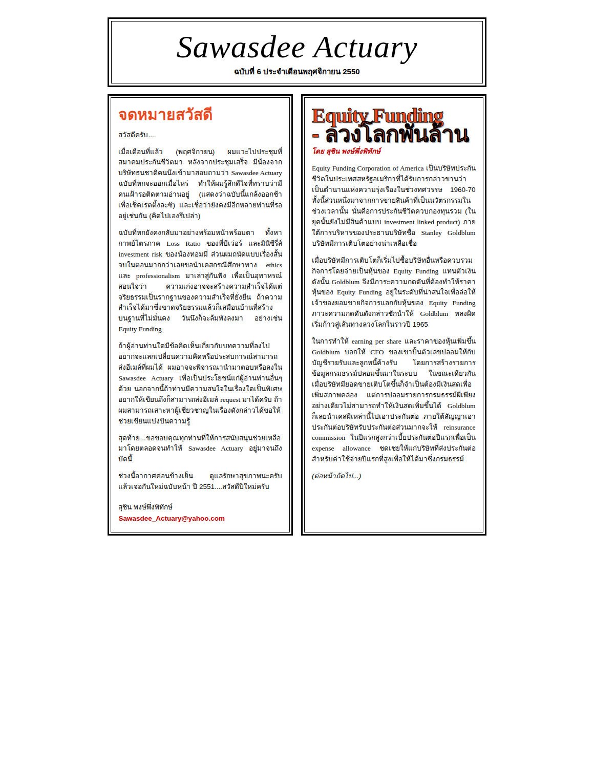Sawasdee Actuary
ฉบับที่ 6 ประจำเดือนพฤศจิกายน 2550
จดหมายสวัสดี
สวัสดีครับ....
เมื่อเดือนที่แล้ว (พฤศจิกายน) ผมแวะไปประชุมที่สมาคมประกันชีวิตมา หลังจากประชุมเสร็จ มีน้องจากบริษัทธนชาติคนนึงเข้ามาสอบถามว่า Sawasdee Actuary ฉบับที่หกจะออกเมื่อไหร่ ทำให้ผมรู้สึกดีใจที่ทราบว่ามีคนเฝ้ารอติดตามอ่านอยู่ (แสดงว่าฉบับนี้แกล้งออกช้าเพื่อเช็คเรตติ้งละซิ) และเชื่อว่ายังคงมีอีกหลายท่านที่รออยู่เช่นกัน (คิดไปเองรึเปล่า)
ฉบับที่หกยังคงกลับมาอย่างพร้อมหน้าพร้อมตา ทั้งหากาพย์ไตรภาค Loss Ratio ของพี่บีเว่อร์ และมินิซีรี่ส์ investment risk ของน้องทอมมี่ ส่วนผมถนัดแบบเรื่องสั้นจบในตอนมากกว่าเลยขอนำเคสกรณีศึกษาทาง ethics และ professionalism มาเล่าสู่กันฟัง เพื่อเป็นอุทาหรณ์สอนใจว่า ความเก่งอาจจะสร้างความสำเร็จได้แต่จริยธรรมเป็นรากฐานของความสำเร็จที่ยั่งยืน ถ้าความสำเร็จได้มาซึ่งขาดจริยธรรมแล้วก็เสมือนบ้านที่สร้างบนฐานที่ไม่มั่นคง วันนึงก็จะล้มพังลงมา อย่างเช่น Equity Funding
ถ้าผู้อ่านท่านใดมีข้อคิดเห็นเกี่ยวกับบทความที่ลงไปอยากจะแลกเปลี่ยนความคิดหรือประสบการณ์สามารถส่งอีเมล์ที่ผมได้ ผมอาจจะพิจารณานำมาตอบหรือลงใน Sawasdee Actuary เพื่อเป็นประโยชน์แก่ผู้อ่านท่านอื่นๆด้วย นอกจากนี้ถ้าท่านมีความสนใจในเรื่องใดเป็นพิเศษอยากให้เขียนถึงก็สามารถส่งอีเมล์ request มาได้ครับ ถ้าผมสามารถเสาะหาผู้เชี่ยวชาญในเรื่องดังกล่าวได้ขอให้ช่วยเขียนแบ่งปันความรู้
สุดท้าย...ขอขอบคุณทุกท่านที่ให้การสนับสนุนช่วยเหลือมาโดยตลอดจนทำให้ Sawasdee Actuary อยู่มาจนถึงบัดนี้
ช่วงนี้อากาศค่อนข้างเย็น ดูแลรักษาสุขภาพนะครับ แล้วเจอกันใหม่ฉบับหน้า ปี 2551....สวัสดีปีใหม่ครับ
สุชิน พงษ์พึ่งพิทักษ์
Sawasdee_Actuary@yahoo.com
Equity Funding - ลวงโลกพันล้าน
โดย สุชิน พงษ์พึ่งพิทักษ์
Equity Funding Corporation of America เป็นบริษัทประกันชีวิตในประเทศสหรัฐอเมริกาที่ได้รับการกล่าวขานว่าเป็นตำนานแห่งความรุ่งเรืองในช่วงทศวรรษ 1960-70 ทั้งนี้ส่วนหนึ่งมาจากการขายสินค้าที่เป็นนวัตรกรรมในช่วงเวลานั้น นั่นคือการประกันชีวิตควบกองทุนรวม (ในยุคนั้นยังไม่มีสินค้าแบบ investment linked product) ภายใต้การบริหารของประธานบริษัทชื่อ Stanley Goldblum บริษัทมีการเติบโตอย่างน่าเหลือเชื่อ
เมื่อบริษัทมีการเติบโตก็เริ่มไปซื้อบริษัทอื่นหรือควบรวมกิจการโดยจ่ายเป็นหุ้นของ Equity Funding แทนตัวเงิน ดังนั้น Goldblum จึงมีภาระความกดดันที่ต้องทำให้ราคาหุ้นของ Equity Funding อยู่ในระดับที่น่าสนใจเพื่อล่อให้เจ้าของยอมขายกิจการแลกกับหุ้นของ Equity Funding ภาวะความกดดันดังกล่าวชักนำให้ Goldblum หลงผิดเริ่มก้าวสู่เส้นทางลวงโลกในราวปี 1965
ในการทำให้ earning per share และราคาของหุ้นเพิ่มขึ้น Goldblum บอกให้ CFO ของเขาปั้นตัวเลขปลอมให้กับบัญชีรายรับและลูกหนี้ค้างรับ โดยการสร้างรายการข้อมูลกรมธรรม์ปลอมขึ้นมาในระบบ ในขณะเดียวกันเมื่อบริษัทมียอดขายเติบโตขึ้นก็จำเป็นต้องมีเงินสดเพื่อเพิ่มสภาพคล่อง แต่การปลอมรายการกรมธรรม์ผีเพียงอย่างเดียวไม่สามารถทำให้เงินสดเพิ่มขึ้นได้ Goldblum ก็เลยนำเคสผีเหล่านี้ไปเอาประกันต่อ ภายใต้สัญญาเอาประกันต่อบริษัทรับประกันต่อส่วนมากจะให้ reinsurance commission ในปีแรกสูงกว่าเบี้ยประกันต่อปีแรกเพื่อเป็น expense allowance ชดเชยให้แก่บริษัทที่ส่งประกันต่อสำหรับค่าใช้จ่ายปีแรกที่สูงเพื่อให้ได้มาซึ่งกรมธรรม์
(ต่อหน้าถัดไป...)